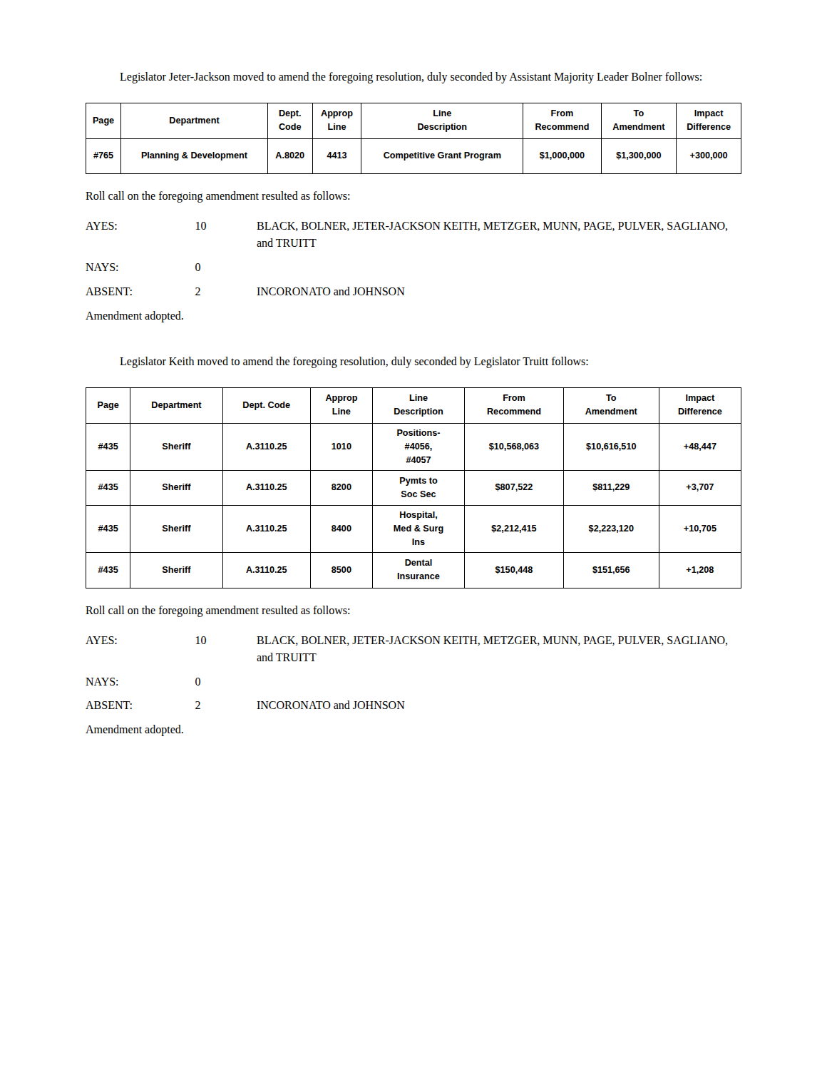Legislator Jeter-Jackson moved to amend the foregoing resolution, duly seconded by Assistant Majority Leader Bolner follows:
| Page | Department | Dept. Code | Approp Line | Line Description | From Recommend | To Amendment | Impact Difference |
| --- | --- | --- | --- | --- | --- | --- | --- |
| #765 | Planning & Development | A.8020 | 4413 | Competitive Grant Program | $1,000,000 | $1,300,000 | +300,000 |
Roll call on the foregoing amendment resulted as follows:
| AYES: | 10 | BLACK, BOLNER, JETER-JACKSON KEITH, METZGER, MUNN, PAGE, PULVER, SAGLIANO, and TRUITT |
| NAYS: | 0 | |
| ABSENT: | 2 | INCORONATO and JOHNSON |
Amendment adopted.
Legislator Keith moved to amend the foregoing resolution, duly seconded by Legislator Truitt follows:
| Page | Department | Dept. Code | Approp Line | Line Description | From Recommend | To Amendment | Impact Difference |
| --- | --- | --- | --- | --- | --- | --- | --- |
| #435 | Sheriff | A.3110.25 | 1010 | Positions- #4056, #4057 | $10,568,063 | $10,616,510 | +48,447 |
| #435 | Sheriff | A.3110.25 | 8200 | Pymts to Soc Sec | $807,522 | $811,229 | +3,707 |
| #435 | Sheriff | A.3110.25 | 8400 | Hospital, Med & Surg Ins | $2,212,415 | $2,223,120 | +10,705 |
| #435 | Sheriff | A.3110.25 | 8500 | Dental Insurance | $150,448 | $151,656 | +1,208 |
Roll call on the foregoing amendment resulted as follows:
| AYES: | 10 | BLACK, BOLNER, JETER-JACKSON KEITH, METZGER, MUNN, PAGE, PULVER, SAGLIANO, and TRUITT |
| NAYS: | 0 | |
| ABSENT: | 2 | INCORONATO and JOHNSON |
Amendment adopted.